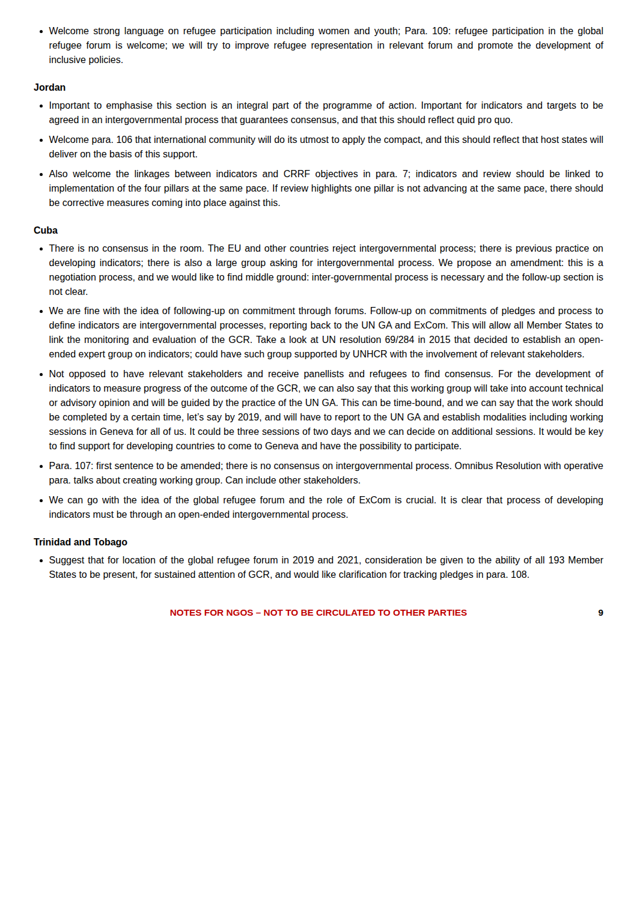Welcome strong language on refugee participation including women and youth; Para. 109: refugee participation in the global refugee forum is welcome; we will try to improve refugee representation in relevant forum and promote the development of inclusive policies.
Jordan
Important to emphasise this section is an integral part of the programme of action. Important for indicators and targets to be agreed in an intergovernmental process that guarantees consensus, and that this should reflect quid pro quo.
Welcome para. 106 that international community will do its utmost to apply the compact, and this should reflect that host states will deliver on the basis of this support.
Also welcome the linkages between indicators and CRRF objectives in para. 7; indicators and review should be linked to implementation of the four pillars at the same pace. If review highlights one pillar is not advancing at the same pace, there should be corrective measures coming into place against this.
Cuba
There is no consensus in the room. The EU and other countries reject intergovernmental process; there is previous practice on developing indicators; there is also a large group asking for intergovernmental process. We propose an amendment: this is a negotiation process, and we would like to find middle ground: inter-governmental process is necessary and the follow-up section is not clear.
We are fine with the idea of following-up on commitment through forums. Follow-up on commitments of pledges and process to define indicators are intergovernmental processes, reporting back to the UN GA and ExCom. This will allow all Member States to link the monitoring and evaluation of the GCR. Take a look at UN resolution 69/284 in 2015 that decided to establish an open-ended expert group on indicators; could have such group supported by UNHCR with the involvement of relevant stakeholders.
Not opposed to have relevant stakeholders and receive panellists and refugees to find consensus. For the development of indicators to measure progress of the outcome of the GCR, we can also say that this working group will take into account technical or advisory opinion and will be guided by the practice of the UN GA. This can be time-bound, and we can say that the work should be completed by a certain time, let’s say by 2019, and will have to report to the UN GA and establish modalities including working sessions in Geneva for all of us. It could be three sessions of two days and we can decide on additional sessions. It would be key to find support for developing countries to come to Geneva and have the possibility to participate.
Para. 107: first sentence to be amended; there is no consensus on intergovernmental process. Omnibus Resolution with operative para. talks about creating working group. Can include other stakeholders.
We can go with the idea of the global refugee forum and the role of ExCom is crucial. It is clear that process of developing indicators must be through an open-ended intergovernmental process.
Trinidad and Tobago
Suggest that for location of the global refugee forum in 2019 and 2021, consideration be given to the ability of all 193 Member States to be present, for sustained attention of GCR, and would like clarification for tracking pledges in para. 108.
NOTES FOR NGOS – NOT TO BE CIRCULATED TO OTHER PARTIES 9